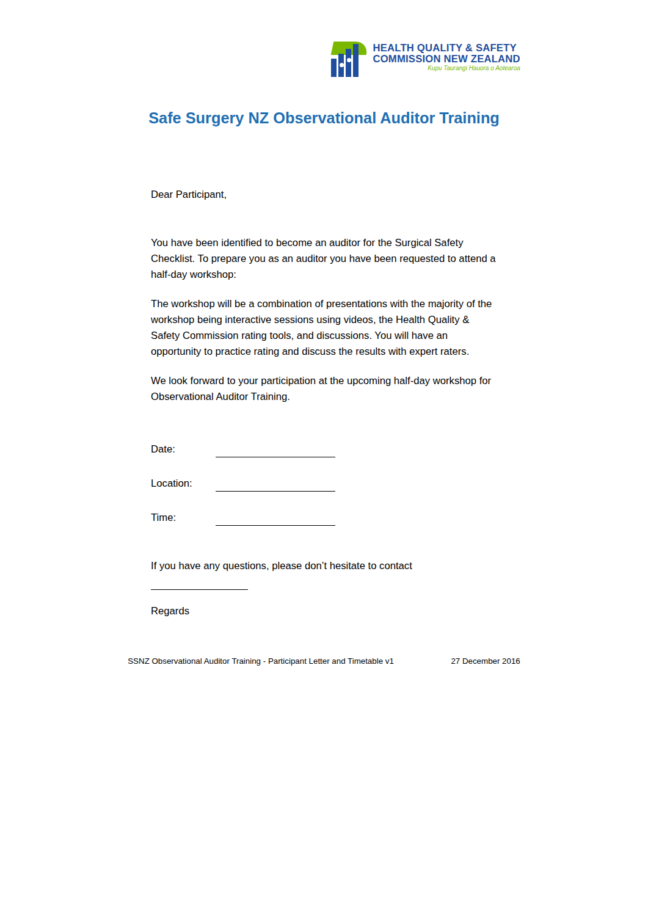HEALTH QUALITY & SAFETY
COMMISSION NEW ZEALAND
Kupu Taurangi Hauora o Aotearoa
Safe Surgery NZ Observational Auditor Training
Dear Participant,
You have been identified to become an auditor for the Surgical Safety Checklist. To prepare you as an auditor you have been requested to attend a half-day workshop:
The workshop will be a combination of presentations with the majority of the workshop being interactive sessions using videos, the Health Quality & Safety Commission rating tools, and discussions. You will have an opportunity to practice rating and discuss the results with expert raters.
We look forward to your participation at the upcoming half-day workshop for Observational Auditor Training.
Date:
Location:
Time:
If you have any questions, please don’t hesitate to contact
Regards
SSNZ Observational Auditor Training - Participant Letter and Timetable v1 27 December 2016